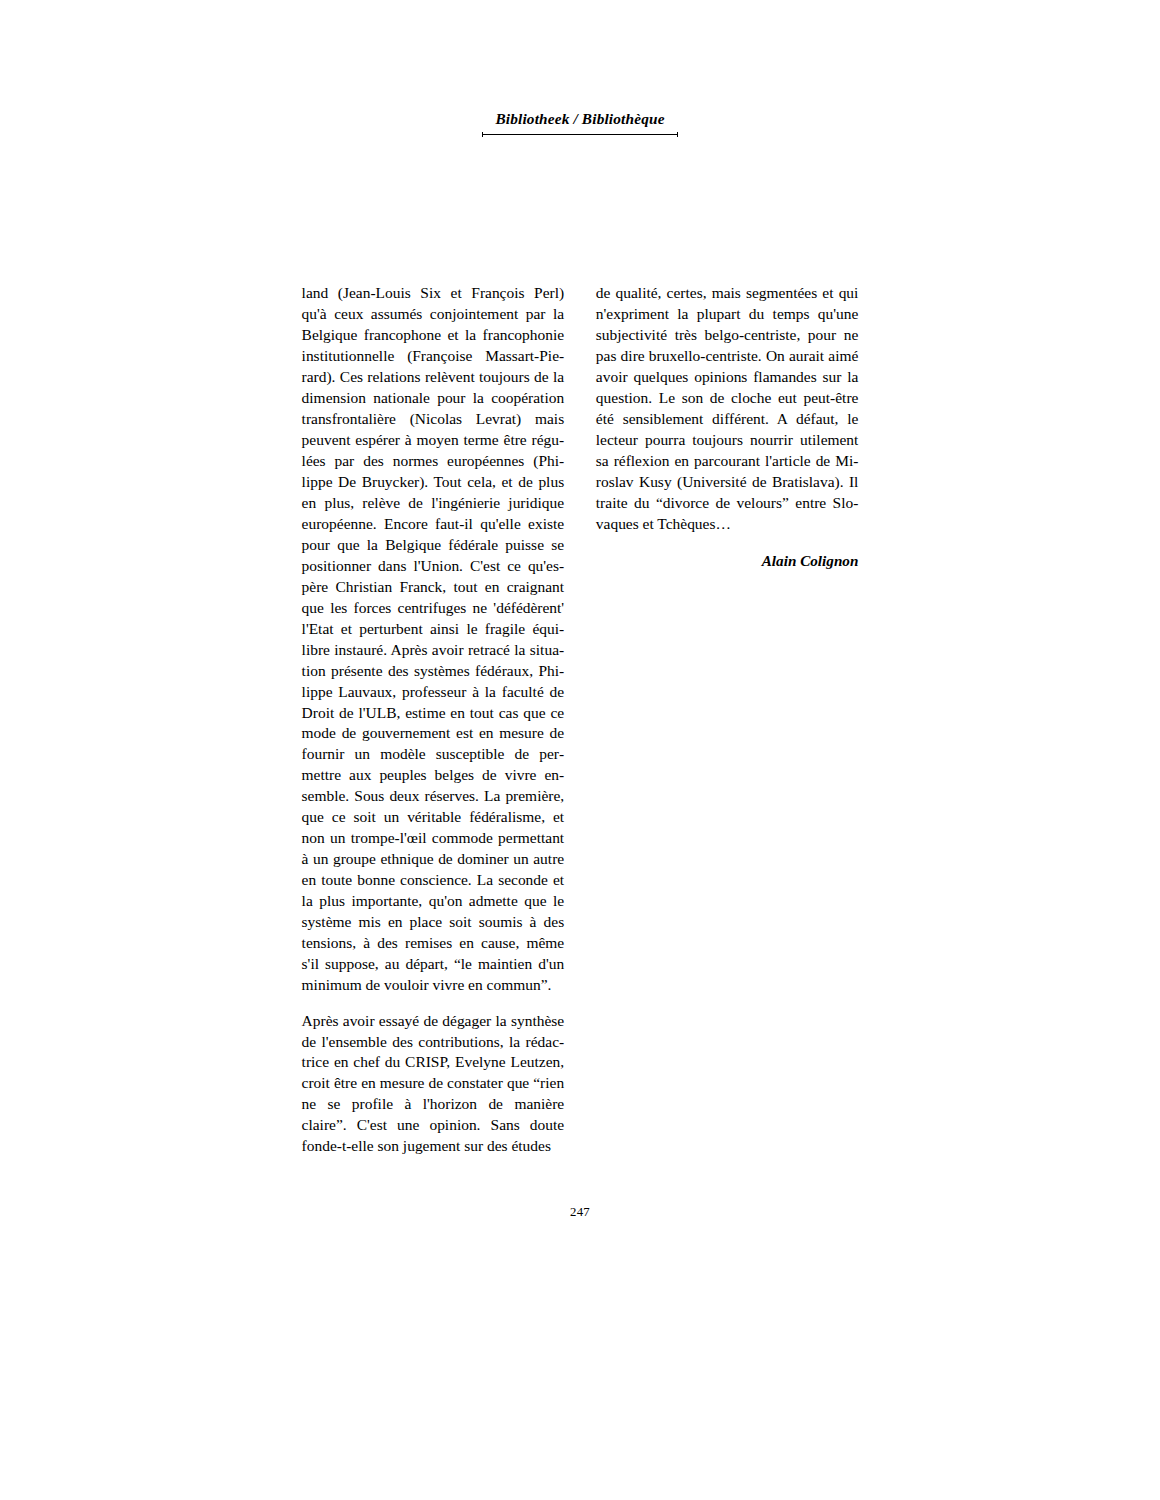Bibliotheek / Bibliothèque
land (Jean-Louis Six et François Perl) qu'à ceux assumés conjointement par la Belgique francophone et la francophonie institutionnelle (Françoise Massart-Pierard). Ces relations relèvent toujours de la dimension nationale pour la coopération transfrontalière (Nicolas Levrat) mais peuvent espérer à moyen terme être régulées par des normes européennes (Philippe De Bruycker). Tout cela, et de plus en plus, relève de l'ingénierie juridique européenne. Encore faut-il qu'elle existe pour que la Belgique fédérale puisse se positionner dans l'Union. C'est ce qu'espère Christian Franck, tout en craignant que les forces centrifuges ne 'défédèrent' l'Etat et perturbent ainsi le fragile équilibre instauré. Après avoir retracé la situation présente des systèmes fédéraux, Philippe Lauvaux, professeur à la faculté de Droit de l'ULB, estime en tout cas que ce mode de gouvernement est en mesure de fournir un modèle susceptible de permettre aux peuples belges de vivre ensemble. Sous deux réserves. La première, que ce soit un véritable fédéralisme, et non un trompe-l'œil commode permettant à un groupe ethnique de dominer un autre en toute bonne conscience. La seconde et la plus importante, qu'on admette que le système mis en place soit soumis à des tensions, à des remises en cause, même s'il suppose, au départ, “le maintien d'un minimum de vouloir vivre en commun”.
Après avoir essayé de dégager la synthèse de l'ensemble des contributions, la rédactrice en chef du CRISP, Evelyne Leutzen, croit être en mesure de constater que “rien ne se profile à l'horizon de manière claire”. C'est une opinion. Sans doute fonde-t-elle son jugement sur des études
de qualité, certes, mais segmentées et qui n'expriment la plupart du temps qu'une subjectivité très belgo-centriste, pour ne pas dire bruxello-centriste. On aurait aimé avoir quelques opinions flamandes sur la question. Le son de cloche eut peut-être été sensiblement différent. A défaut, le lecteur pourra toujours nourrir utilement sa réflexion en parcourant l'article de Miroslav Kusy (Université de Bratislava). Il traite du “divorce de velours” entre Slovaques et Tchèques…
Alain Colignon
247